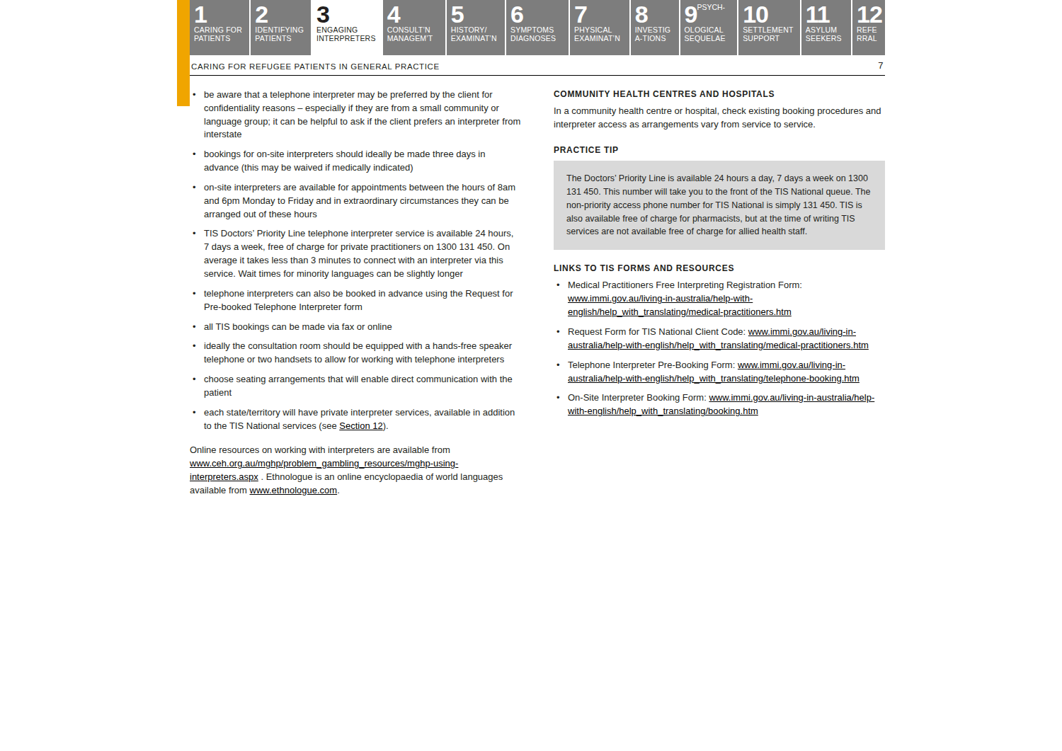1 Caring for patients
2 Identifying patients
3 Engaging interpreters
4 Consult’n managem’t
5 History/ examinat’n
6 Symptoms diagnoses
7 Physical examinat’n
8 Investiga-tions
9Psych-ological sequelae
10 Settlement support
11 Asylum seekers
12 Referral
Caring for refugee patients in general practice 7
be aware that a telephone interpreter may be preferred by the client for confidentiality reasons – especially if they are from a small community or language group; it can be helpful to ask if the client prefers an interpreter from interstate
bookings for on-site interpreters should ideally be made three days in advance (this may be waived if medically indicated)
on-site interpreters are available for appointments between the hours of 8am and 6pm Monday to Friday and in extraordinary circumstances they can be arranged out of these hours
TIS Doctors’ Priority Line telephone interpreter service is available 24 hours, 7 days a week, free of charge for private practitioners on 1300 131 450. On average it takes less than 3 minutes to connect with an interpreter via this service. Wait times for minority languages can be slightly longer
telephone interpreters can also be booked in advance using the Request for Pre-booked Telephone Interpreter form
all TIS bookings can be made via fax or online
ideally the consultation room should be equipped with a hands-free speaker telephone or two handsets to allow for working with telephone interpreters
choose seating arrangements that will enable direct communication with the patient
each state/territory will have private interpreter services, available in addition to the TIS National services (see Section 12).
Online resources on working with interpreters are available from www.ceh.org.au/mghp/problem_gambling_resources/mghp-using-interpreters.aspx . Ethnologue is an online encyclopaedia of world languages available from www.ethnologue.com.
Community health centres and hospitals
In a community health centre or hospital, check existing booking procedures and interpreter access as arrangements vary from service to service.
Practice tip
The Doctors’ Priority Line is available 24 hours a day, 7 days a week on 1300 131 450. This number will take you to the front of the TIS National queue. The non-priority access phone number for TIS National is simply 131 450. TIS is also available free of charge for pharmacists, but at the time of writing TIS services are not available free of charge for allied health staff.
Links to TIS forms and resources
Medical Practitioners Free Interpreting Registration Form: www.immi.gov.au/living-in-australia/help-with-english/help_with_translating/medical-practitioners.htm
Request Form for TIS National Client Code: www.immi.gov.au/living-in-australia/help-with-english/help_with_translating/medical-practitioners.htm
Telephone Interpreter Pre-Booking Form: www.immi.gov.au/living-in-australia/help-with-english/help_with_translating/telephone-booking.htm
On-Site Interpreter Booking Form: www.immi.gov.au/living-in-australia/help-with-english/help_with_translating/booking.htm